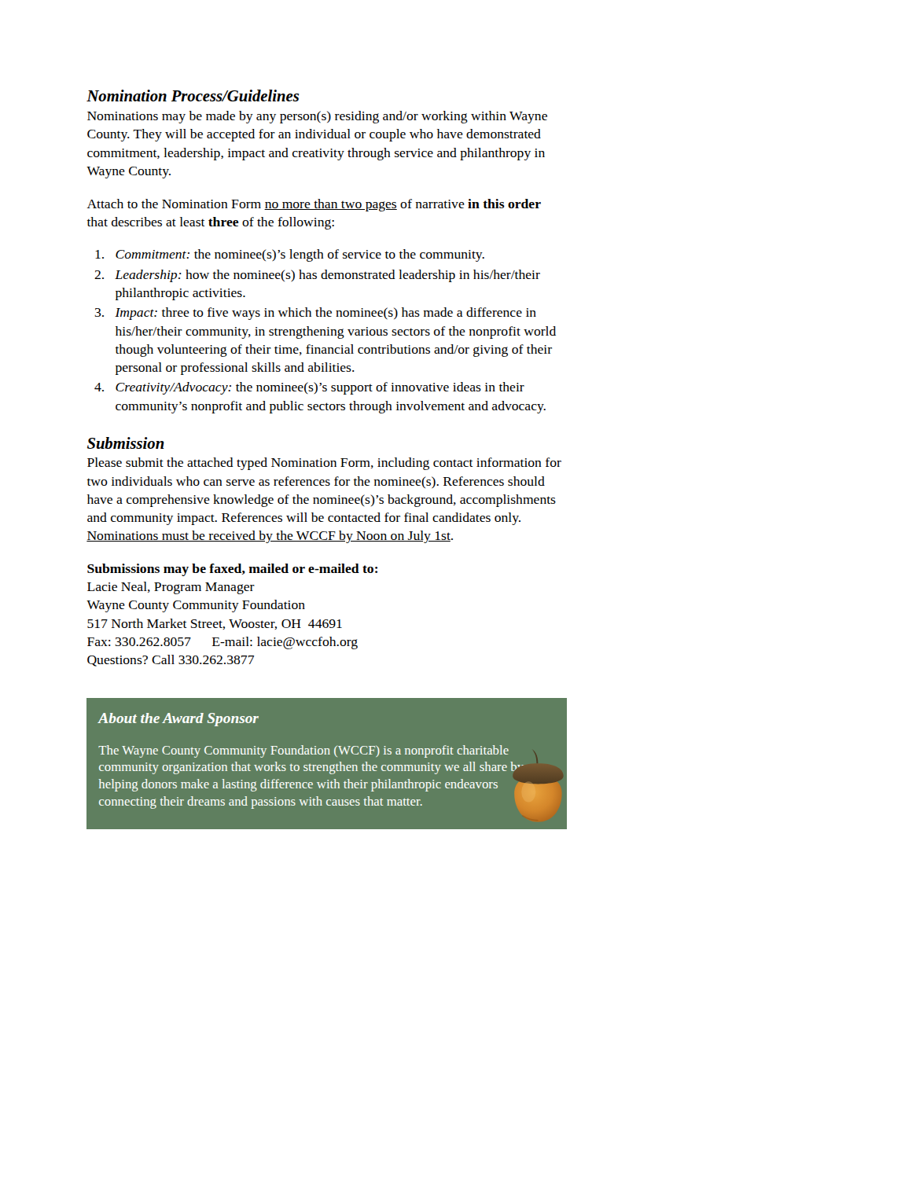Nomination Process/Guidelines
Nominations may be made by any person(s) residing and/or working within Wayne County. They will be accepted for an individual or couple who have demonstrated commitment, leadership, impact and creativity through service and philanthropy in Wayne County.
Attach to the Nomination Form no more than two pages of narrative in this order that describes at least three of the following:
Commitment: the nominee(s)’s length of service to the community.
Leadership: how the nominee(s) has demonstrated leadership in his/her/their philanthropic activities.
Impact: three to five ways in which the nominee(s) has made a difference in his/her/their community, in strengthening various sectors of the nonprofit world though volunteering of their time, financial contributions and/or giving of their personal or professional skills and abilities.
Creativity/Advocacy: the nominee(s)’s support of innovative ideas in their community’s nonprofit and public sectors through involvement and advocacy.
Submission
Please submit the attached typed Nomination Form, including contact information for two individuals who can serve as references for the nominee(s). References should have a comprehensive knowledge of the nominee(s)’s background, accomplishments and community impact. References will be contacted for final candidates only. Nominations must be received by the WCCF by Noon on July 1st.
Submissions may be faxed, mailed or e-mailed to:
Lacie Neal, Program Manager
Wayne County Community Foundation
517 North Market Street, Wooster, OH 44691
Fax: 330.262.8057 E-mail: lacie@wccfoh.org
Questions? Call 330.262.3877
About the Award Sponsor
The Wayne County Community Foundation (WCCF) is a nonprofit charitable community organization that works to strengthen the community we all share by helping donors make a lasting difference with their philanthropic endeavors connecting their dreams and passions with causes that matter.